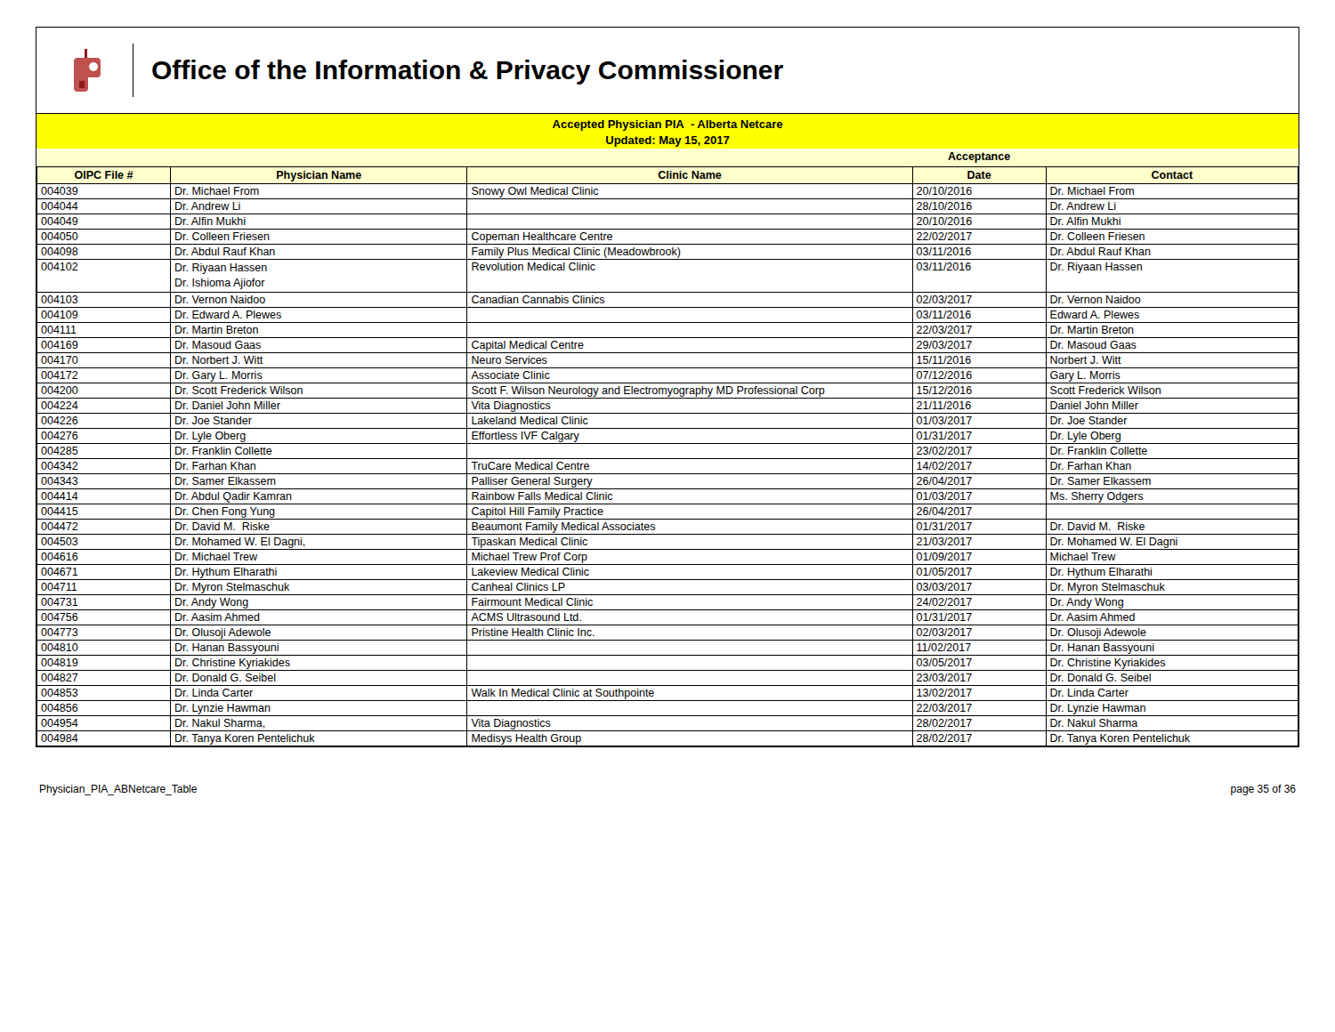Office of the Information & Privacy Commissioner
Accepted Physician PIA - Alberta Netcare
Updated: May 15, 2017
| | | | Acceptance | |
| --- | --- | --- | --- | --- |
| OIPC File # | Physician Name | Clinic Name | Date | Contact |
| 004039 | Dr. Michael From | Snowy Owl Medical Clinic | 20/10/2016 | Dr. Michael From |
| 004044 | Dr. Andrew Li | | 28/10/2016 | Dr. Andrew Li |
| 004049 | Dr. Alfin Mukhi | | 20/10/2016 | Dr. Alfin Mukhi |
| 004050 | Dr. Colleen Friesen | Copeman Healthcare Centre | 22/02/2017 | Dr. Colleen Friesen |
| 004098 | Dr. Abdul Rauf Khan | Family Plus Medical Clinic (Meadowbrook) | 03/11/2016 | Dr. Abdul Rauf Khan |
| 004102 | Dr. Riyaan Hassen Dr. Ishioma Ajiofor | Revolution Medical Clinic | 03/11/2016 | Dr. Riyaan Hassen |
| 004103 | Dr. Vernon Naidoo | Canadian Cannabis Clinics | 02/03/2017 | Dr. Vernon Naidoo |
| 004109 | Dr. Edward A. Plewes | | 03/11/2016 | Edward A. Plewes |
| 004111 | Dr. Martin Breton | | 22/03/2017 | Dr. Martin Breton |
| 004169 | Dr. Masoud Gaas | Capital Medical Centre | 29/03/2017 | Dr. Masoud Gaas |
| 004170 | Dr. Norbert J. Witt | Neuro Services | 15/11/2016 | Norbert J. Witt |
| 004172 | Dr. Gary L. Morris | Associate Clinic | 07/12/2016 | Gary L. Morris |
| 004200 | Dr. Scott Frederick Wilson | Scott F. Wilson Neurology and Electromyography MD Professional Corp | 15/12/2016 | Scott Frederick Wilson |
| 004224 | Dr. Daniel John Miller | Vita Diagnostics | 21/11/2016 | Daniel John Miller |
| 004226 | Dr. Joe Stander | Lakeland Medical Clinic | 01/03/2017 | Dr. Joe Stander |
| 004276 | Dr. Lyle Oberg | Effortless IVF Calgary | 01/31/2017 | Dr. Lyle Oberg |
| 004285 | Dr. Franklin Collette | | 23/02/2017 | Dr. Franklin Collette |
| 004342 | Dr. Farhan Khan | TruCare Medical Centre | 14/02/2017 | Dr. Farhan Khan |
| 004343 | Dr. Samer Elkassem | Palliser General Surgery | 26/04/2017 | Dr. Samer Elkassem |
| 004414 | Dr. Abdul Qadir Kamran | Rainbow Falls Medical Clinic | 01/03/2017 | Ms. Sherry Odgers |
| 004415 | Dr. Chen Fong Yung | Capitol Hill Family Practice | 26/04/2017 | |
| 004472 | Dr. David M. Riske | Beaumont Family Medical Associates | 01/31/2017 | Dr. David M. Riske |
| 004503 | Dr. Mohamed W. El Dagni, | Tipaskan Medical Clinic | 21/03/2017 | Dr. Mohamed W. El Dagni |
| 004616 | Dr. Michael Trew | Michael Trew Prof Corp | 01/09/2017 | Michael Trew |
| 004671 | Dr. Hythum Elharathi | Lakeview Medical Clinic | 01/05/2017 | Dr. Hythum Elharathi |
| 004711 | Dr. Myron Stelmaschuk | Canheal Clinics LP | 03/03/2017 | Dr. Myron Stelmaschuk |
| 004731 | Dr. Andy Wong | Fairmount Medical Clinic | 24/02/2017 | Dr. Andy Wong |
| 004756 | Dr. Aasim Ahmed | ACMS Ultrasound Ltd. | 01/31/2017 | Dr. Aasim Ahmed |
| 004773 | Dr. Olusoji Adewole | Pristine Health Clinic Inc. | 02/03/2017 | Dr. Olusoji Adewole |
| 004810 | Dr. Hanan Bassyouni | | 11/02/2017 | Dr. Hanan Bassyouni |
| 004819 | Dr. Christine Kyriakides | | 03/05/2017 | Dr. Christine Kyriakides |
| 004827 | Dr. Donald G. Seibel | | 23/03/2017 | Dr. Donald G. Seibel |
| 004853 | Dr. Linda Carter | Walk In Medical Clinic at Southpointe | 13/02/2017 | Dr. Linda Carter |
| 004856 | Dr. Lynzie Hawman | | 22/03/2017 | Dr. Lynzie Hawman |
| 004954 | Dr. Nakul Sharma, | Vita Diagnostics | 28/02/2017 | Dr. Nakul Sharma |
| 004984 | Dr. Tanya Koren Pentelichuk | Medisys Health Group | 28/02/2017 | Dr. Tanya Koren Pentelichuk |
Physician_PIA_ABNetcare_Table
page 35 of 36